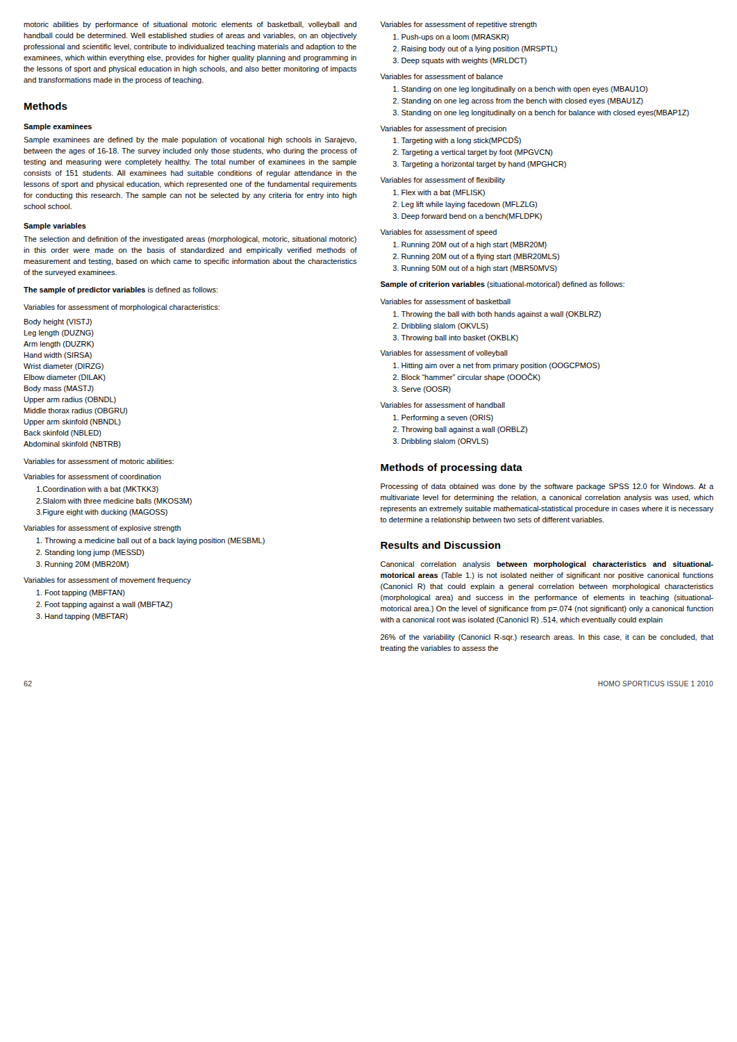motoric abilities by performance of situational motoric elements of basketball, volleyball and handball could be determined. Well established studies of areas and variables, on an objectively professional and scientific level, contribute to individualized teaching materials and adaption to the examinees, which within everything else, provides for higher quality planning and programming in the lessons of sport and physical education in high schools, and also better monitoring of impacts and transformations made in the process of teaching.
Methods
Sample examinees
Sample examinees are defined by the male population of vocational high schools in Sarajevo, between the ages of 16-18. The survey included only those students, who during the process of testing and measuring were completely healthy. The total number of examinees in the sample consists of 151 students. All examinees had suitable conditions of regular attendance in the lessons of sport and physical education, which represented one of the fundamental requirements for conducting this research. The sample can not be selected by any criteria for entry into high school school.
Sample variables
The selection and definition of the investigated areas (morphological, motoric, situational motoric) in this order were made on the basis of standardized and empirically verified methods of measurement and testing, based on which came to specific information about the characteristics of the surveyed examinees.
The sample of predictor variables is defined as follows:
Variables for assessment of morphological characteristics:
Body height (VISTJ)
Leg length (DUZNG)
Arm length (DUZRK)
Hand width (SIRSA)
Wrist diameter (DIRZG)
Elbow diameter (DILAK)
Body mass (MASTJ)
Upper arm radius (OBNDL)
Middle thorax radius (OBGRU)
Upper arm skinfold (NBNDL)
Back skinfold (NBLED)
Abdominal skinfold (NBTRB)
Variables for assessment of motoric abilities:
Variables for assessment of coordination
1.Coordination with a bat (MKTKK3)
2.Slalom with three medicine balls (MKOS3M)
3.Figure eight with ducking (MAGOSS)
Variables for assessment of explosive strength
Throwing a medicine ball out of a back laying position (MESBML)
Standing long jump (MESSD)
Running 20M (MBR20M)
Variables for assessment of movement frequency
Foot tapping (MBFTAN)
Foot tapping against a wall (MBFTAZ)
Hand tapping (MBFTAR)
Variables for assessment of repetitive strength
Push-ups on a loom (MRASKR)
Raising body out of a lying position (MRSPTL)
Deep squats with weights (MRLDCT)
Variables for assessment of balance
Standing on one leg longitudinally on a bench with open eyes (MBAU1O)
Standing on one leg across from the bench with closed eyes (MBAU1Z)
Standing on one leg longitudinally on a bench for balance with closed eyes(MBAP1Z)
Variables for assessment of precision
Targeting with a long stick(MPCDŠ)
Targeting a vertical target by foot (MPGVCN)
Targeting a horizontal target by hand (MPGHCR)
Variables for assessment of flexibility
Flex with a bat (MFLISK)
Leg lift while laying facedown (MFLZLG)
Deep forward bend on a bench(MFLDPK)
Variables for assessment of speed
Running 20M out of a high start (MBR20M)
Running 20M out of a flying start (MBR20MLS)
Running 50M out of a high start (MBR50MVS)
Sample of criterion variables (situational-motorical) defined as follows:
Variables for assessment of basketball
Throwing the ball with both hands against a wall (OKBLRZ)
Dribbling slalom (OKVLS)
Throwing ball into basket (OKBLK)
Variables for assessment of volleyball
Hitting aim over a net from primary position (OOGCPMOS)
Block “hammer” circular shape (OOOČK)
Serve (OOSR)
Variables for assessment of handball
Performing a seven (ORIS)
Throwing ball against a wall (ORBLZ)
Dribbling slalom (ORVLS)
Methods of processing data
Processing of data obtained was done by the software package SPSS 12.0 for Windows. At a multivariate level for determining the relation, a canonical correlation analysis was used, which represents an extremely suitable mathematical-statistical procedure in cases where it is necessary to determine a relationship between two sets of different variables.
Results and Discussion
Canonical correlation analysis between morphological characteristics and situational-motorical areas (Table 1.) is not isolated neither of significant nor positive canonical functions (Canonicl R) that could explain a general correlation between morphological characteristics (morphological area) and success in the performance of elements in teaching (situational-motorical area.) On the level of significance from p=.074 (not significant) only a canonical function with a canonical root was isolated (Canonicl R) .514, which eventually could explain
26% of the variability (Canonicl R-sqr.) research areas. In this case, it can be concluded, that treating the variables to assess the
62
HOMO SPORTICUS ISSUE 1 2010